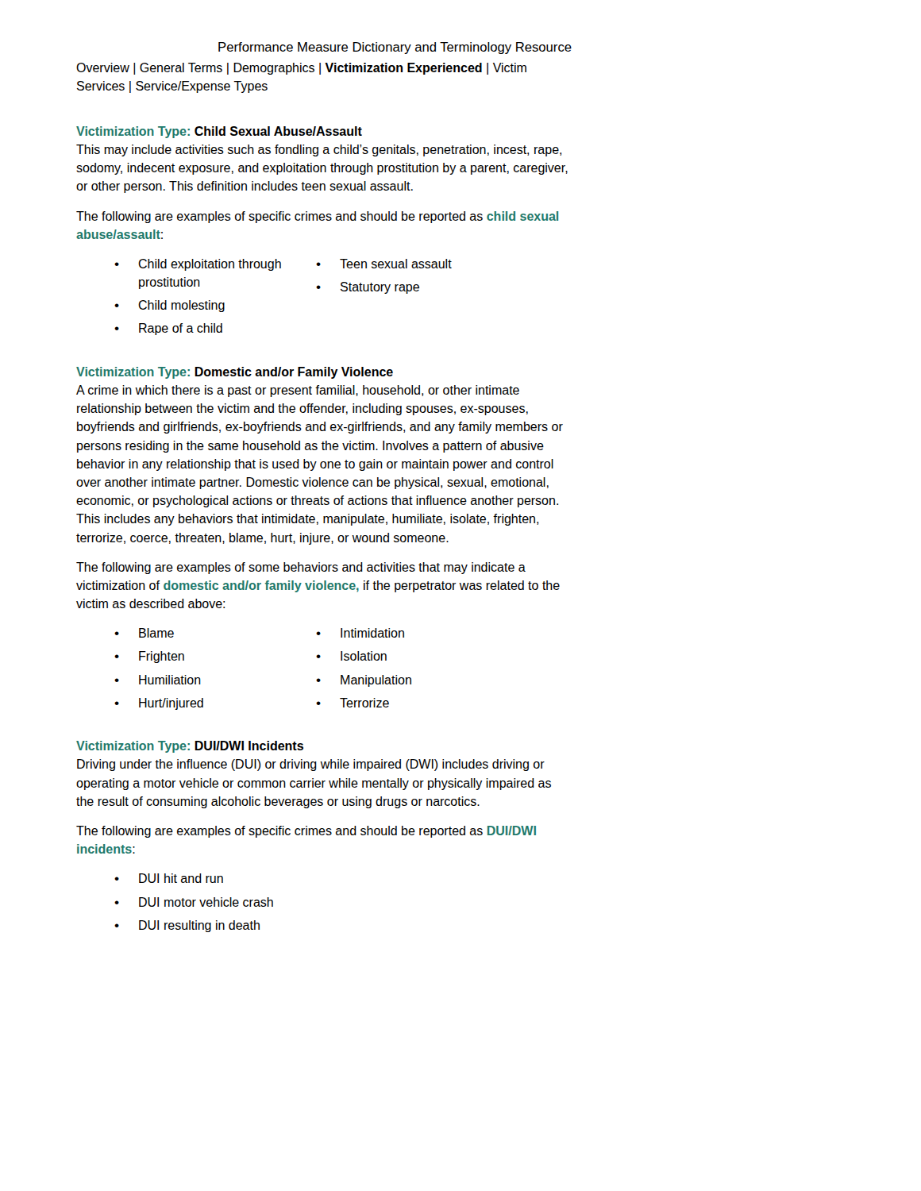Performance Measure Dictionary and Terminology Resource
Overview | General Terms | Demographics | Victimization Experienced | Victim Services | Service/Expense Types
Victimization Type: Child Sexual Abuse/Assault
This may include activities such as fondling a child’s genitals, penetration, incest, rape, sodomy, indecent exposure, and exploitation through prostitution by a parent, caregiver, or other person. This definition includes teen sexual assault.
The following are examples of specific crimes and should be reported as child sexual abuse/assault:
Child exploitation through prostitution
Child molesting
Rape of a child
Teen sexual assault
Statutory rape
Victimization Type: Domestic and/or Family Violence
A crime in which there is a past or present familial, household, or other intimate relationship between the victim and the offender, including spouses, ex-spouses, boyfriends and girlfriends, ex-boyfriends and ex-girlfriends, and any family members or persons residing in the same household as the victim. Involves a pattern of abusive behavior in any relationship that is used by one to gain or maintain power and control over another intimate partner. Domestic violence can be physical, sexual, emotional, economic, or psychological actions or threats of actions that influence another person. This includes any behaviors that intimidate, manipulate, humiliate, isolate, frighten, terrorize, coerce, threaten, blame, hurt, injure, or wound someone.
The following are examples of some behaviors and activities that may indicate a victimization of domestic and/or family violence, if the perpetrator was related to the victim as described above:
Blame
Frighten
Humiliation
Hurt/injured
Intimidation
Isolation
Manipulation
Terrorize
Victimization Type: DUI/DWI Incidents
Driving under the influence (DUI) or driving while impaired (DWI) includes driving or operating a motor vehicle or common carrier while mentally or physically impaired as the result of consuming alcoholic beverages or using drugs or narcotics.
The following are examples of specific crimes and should be reported as DUI/DWI incidents:
DUI hit and run
DUI motor vehicle crash
DUI resulting in death